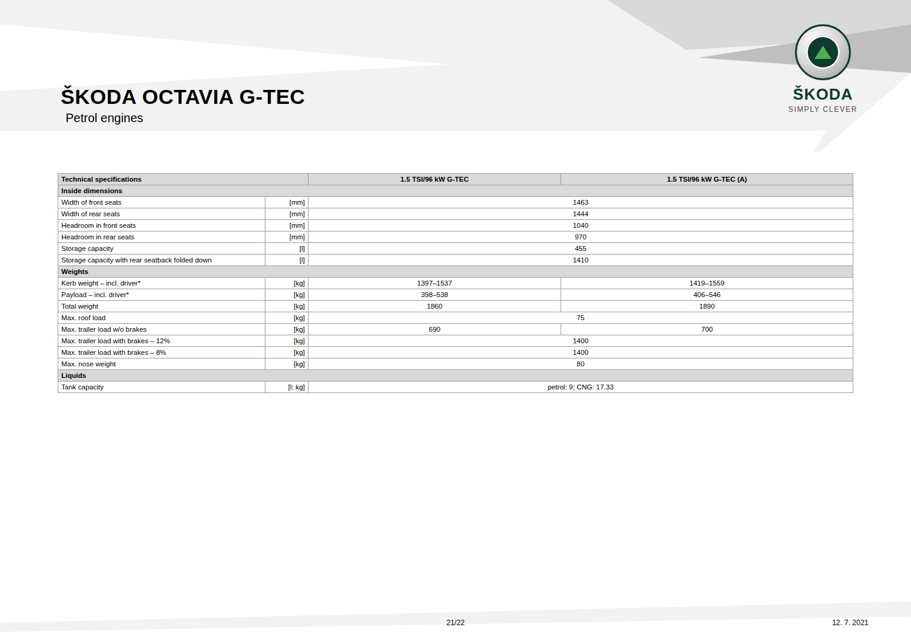ŠKODA OCTAVIA G-TEC
Petrol engines
ŠKODA
SIMPLY CLEVER
| Technical specifications | 1.5 TSI/96 kW G-TEC | 1.5 TSI/96 kW G-TEC (A) |
| --- | --- | --- |
| Inside dimensions |
| Width of front seats | [mm] | 1463 |
| Width of rear seats | [mm] | 1444 |
| Headroom in front seats | [mm] | 1040 |
| Headroom in rear seats | [mm] | 970 |
| Storage capacity | [l] | 455 |
| Storage capacity with rear seatback folded down | [l] | 1410 |
| Weights |
| Kerb weight – incl. driver* | [kg] | 1397–1537 | 1419–1559 |
| Payload – incl. driver* | [kg] | 398–538 | 406–546 |
| Total weight | [kg] | 1860 | 1890 |
| Max. roof load | [kg] | 75 |
| Max. trailer load w/o brakes | [kg] | 690 | 700 |
| Max. trailer load with brakes – 12% | [kg] | 1400 |
| Max. trailer load with brakes – 8% | [kg] | 1400 |
| Max. nose weight | [kg] | 80 |
| Liquids |
| Tank capacity | [l; kg] | petrol: 9; CNG: 17.33 |
21/22
12. 7. 2021